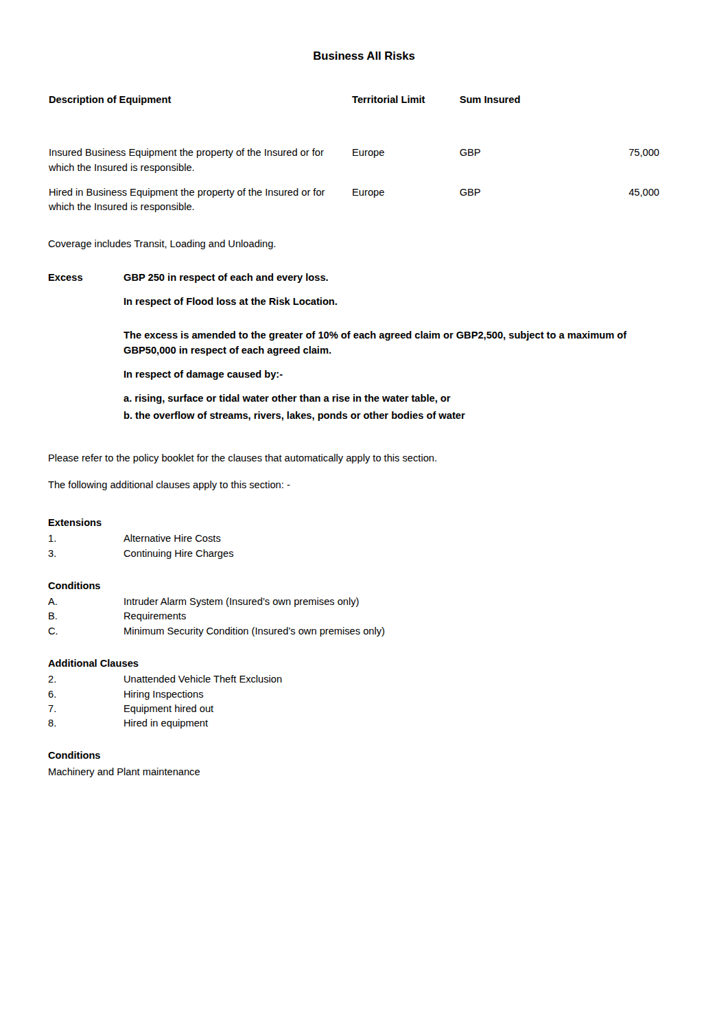Business All Risks
| Description of Equipment | Territorial Limit | Sum Insured |
| --- | --- | --- |
| Insured Business Equipment the property of the Insured or for which the Insured is responsible. | Europe | GBP | 75,000 |
| Hired in Business Equipment the property of the Insured or for which the Insured is responsible. | Europe | GBP | 45,000 |
Coverage includes Transit, Loading and Unloading.
Excess
GBP 250 in respect of each and every loss.
In respect of Flood loss at the Risk Location.
The excess is amended to the greater of 10% of each agreed claim or GBP2,500, subject to a maximum of GBP50,000 in respect of each agreed claim.
In respect of damage caused by:-
a. rising, surface or tidal water other than a rise in the water table, or
b. the overflow of streams, rivers, lakes, ponds or other bodies of water
Please refer to the policy booklet for the clauses that automatically apply to this section.
The following additional clauses apply to this section: -
Extensions
| 1. | Alternative Hire Costs |
| 3. | Continuing Hire Charges |
Conditions
| A. | Intruder Alarm System (Insured’s own premises only) |
| B. | Requirements |
| C. | Minimum Security Condition (Insured’s own premises only) |
Additional Clauses
| 2. | Unattended Vehicle Theft Exclusion |
| 6. | Hiring Inspections |
| 7. | Equipment hired out |
| 8. | Hired in equipment |
Conditions
Machinery and Plant maintenance